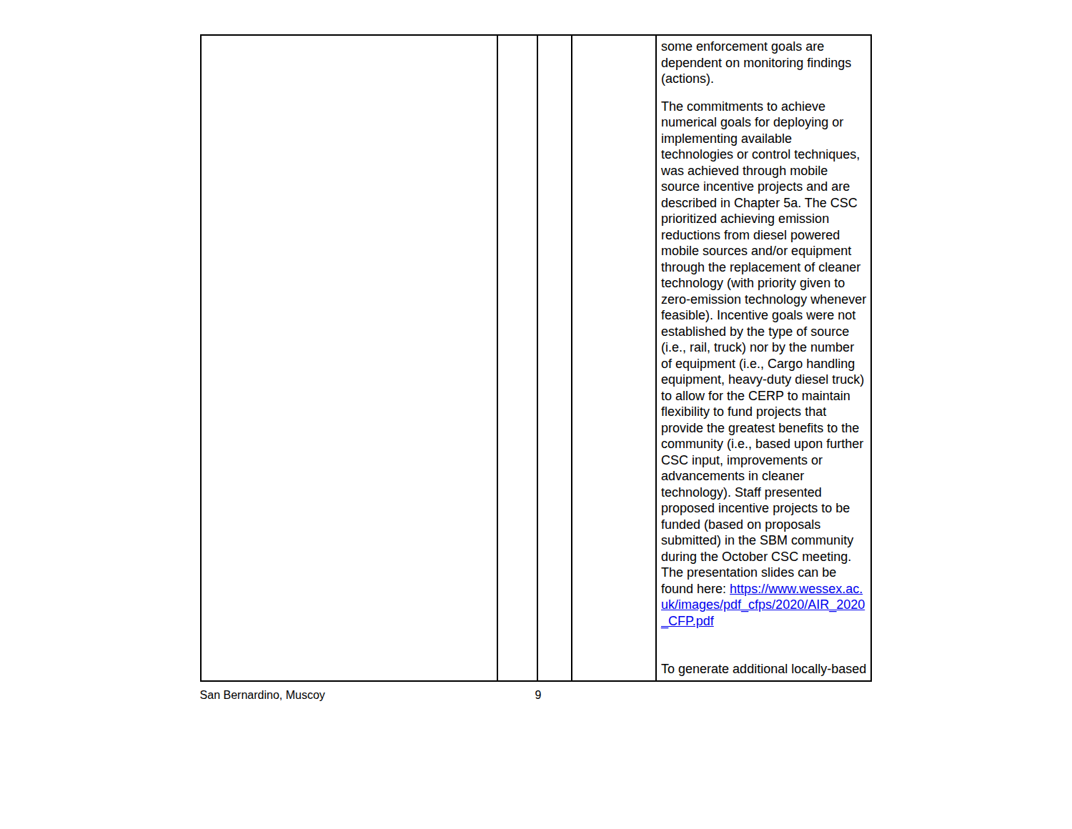| | | | | some enforcement goals are dependent on monitoring findings (actions). The commitments to achieve numerical goals for deploying or implementing available technologies or control techniques, was achieved through mobile source incentive projects and are described in Chapter 5a. The CSC prioritized achieving emission reductions from diesel powered mobile sources and/or equipment through the replacement of cleaner technology (with priority given to zero-emission technology whenever feasible). Incentive goals were not established by the type of source (i.e., rail, truck) nor by the number of equipment (i.e., Cargo handling equipment, heavy-duty diesel truck) to allow for the CERP to maintain flexibility to fund projects that provide the greatest benefits to the community (i.e., based upon further CSC input, improvements or advancements in cleaner technology). Staff presented proposed incentive projects to be funded (based on proposals submitted) in the SBM community during the October CSC meeting. The presentation slides can be found here: https://www.wessex.ac.uk/images/pdf_cfps/2020/AIR_2020_CFP.pdf To generate additional locally-based |
San Bernardino, Muscoy
9